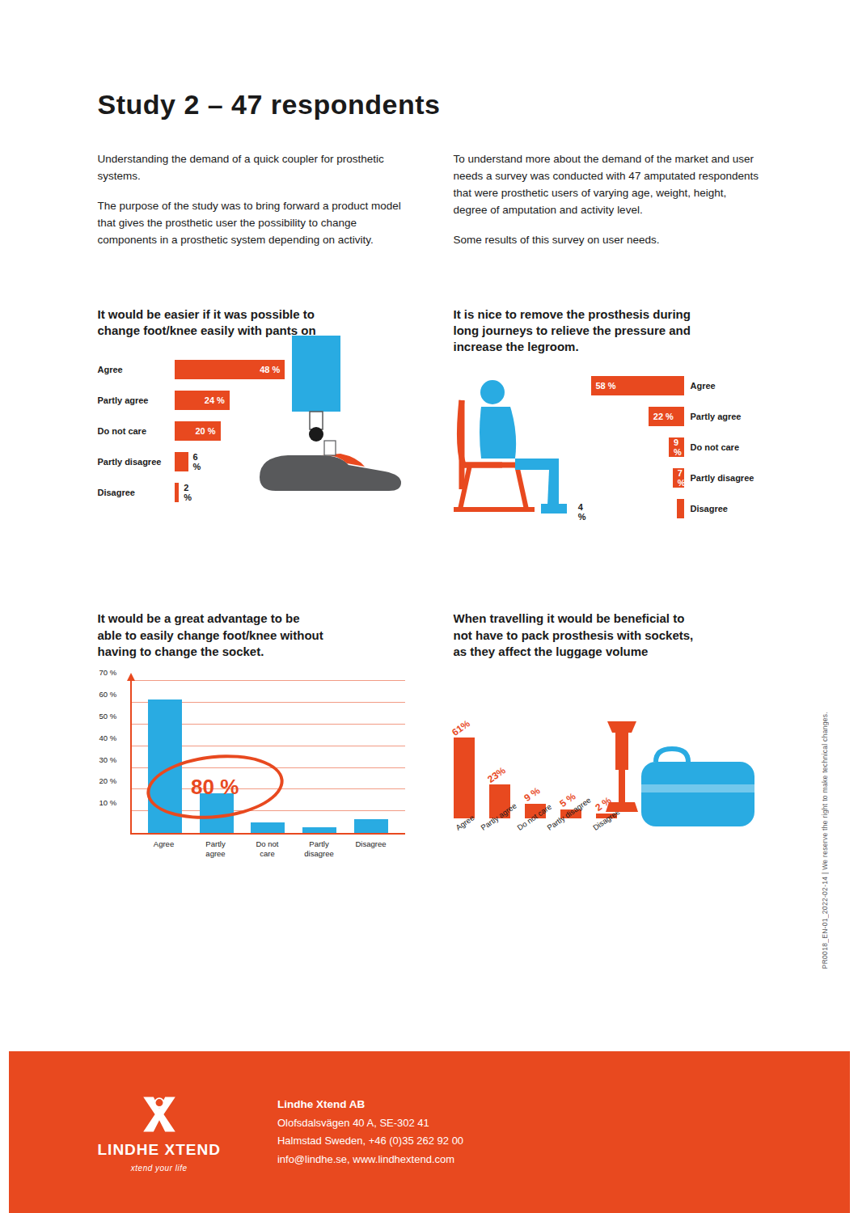Study 2 – 47 respondents
Understanding the demand of a quick coupler for prosthetic systems.
The purpose of the study was to bring forward a product model that gives the prosthetic user the possibility to change components in a prosthetic system depending on activity.
To understand more about the demand of the market and user needs a survey was conducted with 47 amputated respondents that were prosthetic users of varying age, weight, height, degree of amputation and activity level.
Some results of this survey on user needs.
It would be easier if it was possible to
change foot/knee easily with pants on
Agree
48 %
Partly agree
24 %
Do not care
20 %
Partly disagree
6 %
Disagree
2 %
It is nice to remove the prosthesis during
long journeys to relieve the pressure and
increase the legroom.
58 %
Agree
22 %
Partly agree
9 %
Do not care
7 %
Partly disagree
4 %
Disagree
It would be a great advantage to be
able to easily change foot/knee without
having to change the socket.
10 %
20 %
30 %
40 %
50 %
60 %
70 %
80 %
Agree Partly
agree Do not
care Partly
disagree Disagree
When travelling it would be beneficial to
not have to pack prosthesis with sockets,
as they affect the luggage volume
61% Agree
23% Partly agree
9 % Do not care
5 % Partly disagree
2 % Disagree
PR0018_EN-01_2022-02-14 | We reserve the right to make technical changes.
LINDHE XTEND
xtend your life
Lindhe Xtend AB Olofsdalsvägen 40 A, SE-302 41
Halmstad Sweden, +46 (0)35 262 92 00
info@lindhe.se, www.lindhextend.com